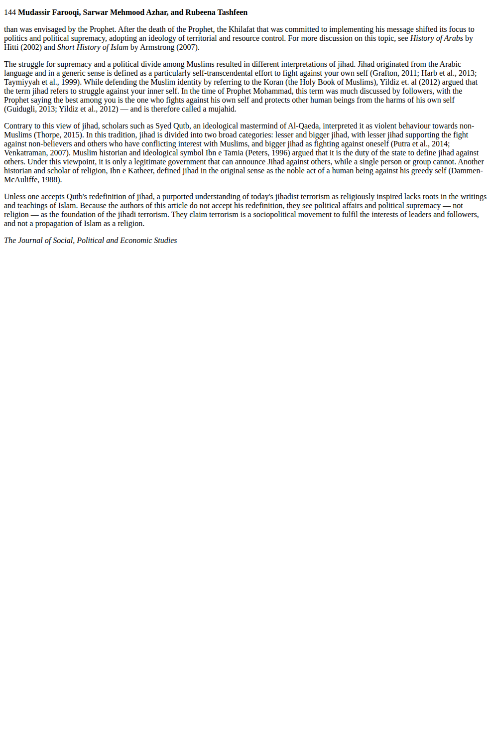144 Mudassir Farooqi, Sarwar Mehmood Azhar, and Rubeena Tashfeen
than was envisaged by the Prophet. After the death of the Prophet, the Khilafat that was committed to implementing his message shifted its focus to politics and political supremacy, adopting an ideology of territorial and resource control. For more discussion on this topic, see History of Arabs by Hitti (2002) and Short History of Islam by Armstrong (2007).
The struggle for supremacy and a political divide among Muslims resulted in different interpretations of jihad. Jihad originated from the Arabic language and in a generic sense is defined as a particularly self-transcendental effort to fight against your own self (Grafton, 2011; Harb et al., 2013; Taymiyyah et al., 1999). While defending the Muslim identity by referring to the Koran (the Holy Book of Muslims), Yildiz et. al (2012) argued that the term jihad refers to struggle against your inner self. In the time of Prophet Mohammad, this term was much discussed by followers, with the Prophet saying the best among you is the one who fights against his own self and protects other human beings from the harms of his own self (Guidugli, 2013; Yildiz et al., 2012) — and is therefore called a mujahid.
Contrary to this view of jihad, scholars such as Syed Qutb, an ideological mastermind of Al-Qaeda, interpreted it as violent behaviour towards non-Muslims (Thorpe, 2015). In this tradition, jihad is divided into two broad categories: lesser and bigger jihad, with lesser jihad supporting the fight against non-believers and others who have conflicting interest with Muslims, and bigger jihad as fighting against oneself (Putra et al., 2014; Venkatraman, 2007). Muslim historian and ideological symbol Ibn e Tamia (Peters, 1996) argued that it is the duty of the state to define jihad against others. Under this viewpoint, it is only a legitimate government that can announce Jihad against others, while a single person or group cannot. Another historian and scholar of religion, Ibn e Katheer, defined jihad in the original sense as the noble act of a human being against his greedy self (Dammen-McAuliffe, 1988).
Unless one accepts Qutb's redefinition of jihad, a purported understanding of today's jihadist terrorism as religiously inspired lacks roots in the writings and teachings of Islam. Because the authors of this article do not accept his redefinition, they see political affairs and political supremacy — not religion — as the foundation of the jihadi terrorism. They claim terrorism is a sociopolitical movement to fulfil the interests of leaders and followers, and not a propagation of Islam as a religion.
The Journal of Social, Political and Economic Studies